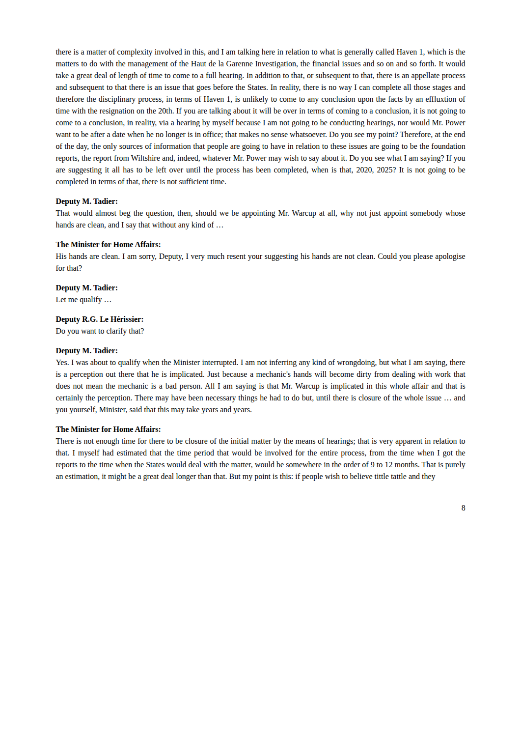there is a matter of complexity involved in this, and I am talking here in relation to what is generally called Haven 1, which is the matters to do with the management of the Haut de la Garenne Investigation, the financial issues and so on and so forth. It would take a great deal of length of time to come to a full hearing. In addition to that, or subsequent to that, there is an appellate process and subsequent to that there is an issue that goes before the States. In reality, there is no way I can complete all those stages and therefore the disciplinary process, in terms of Haven 1, is unlikely to come to any conclusion upon the facts by an effluxtion of time with the resignation on the 20th. If you are talking about it will be over in terms of coming to a conclusion, it is not going to come to a conclusion, in reality, via a hearing by myself because I am not going to be conducting hearings, nor would Mr. Power want to be after a date when he no longer is in office; that makes no sense whatsoever. Do you see my point? Therefore, at the end of the day, the only sources of information that people are going to have in relation to these issues are going to be the foundation reports, the report from Wiltshire and, indeed, whatever Mr. Power may wish to say about it. Do you see what I am saying? If you are suggesting it all has to be left over until the process has been completed, when is that, 2020, 2025? It is not going to be completed in terms of that, there is not sufficient time.
Deputy M. Tadier:
That would almost beg the question, then, should we be appointing Mr. Warcup at all, why not just appoint somebody whose hands are clean, and I say that without any kind of …
The Minister for Home Affairs:
His hands are clean. I am sorry, Deputy, I very much resent your suggesting his hands are not clean. Could you please apologise for that?
Deputy M. Tadier:
Let me qualify …
Deputy R.G. Le Hérissier:
Do you want to clarify that?
Deputy M. Tadier:
Yes. I was about to qualify when the Minister interrupted. I am not inferring any kind of wrongdoing, but what I am saying, there is a perception out there that he is implicated. Just because a mechanic's hands will become dirty from dealing with work that does not mean the mechanic is a bad person. All I am saying is that Mr. Warcup is implicated in this whole affair and that is certainly the perception. There may have been necessary things he had to do but, until there is closure of the whole issue … and you yourself, Minister, said that this may take years and years.
The Minister for Home Affairs:
There is not enough time for there to be closure of the initial matter by the means of hearings; that is very apparent in relation to that. I myself had estimated that the time period that would be involved for the entire process, from the time when I got the reports to the time when the States would deal with the matter, would be somewhere in the order of 9 to 12 months. That is purely an estimation, it might be a great deal longer than that. But my point is this: if people wish to believe tittle tattle and they
8